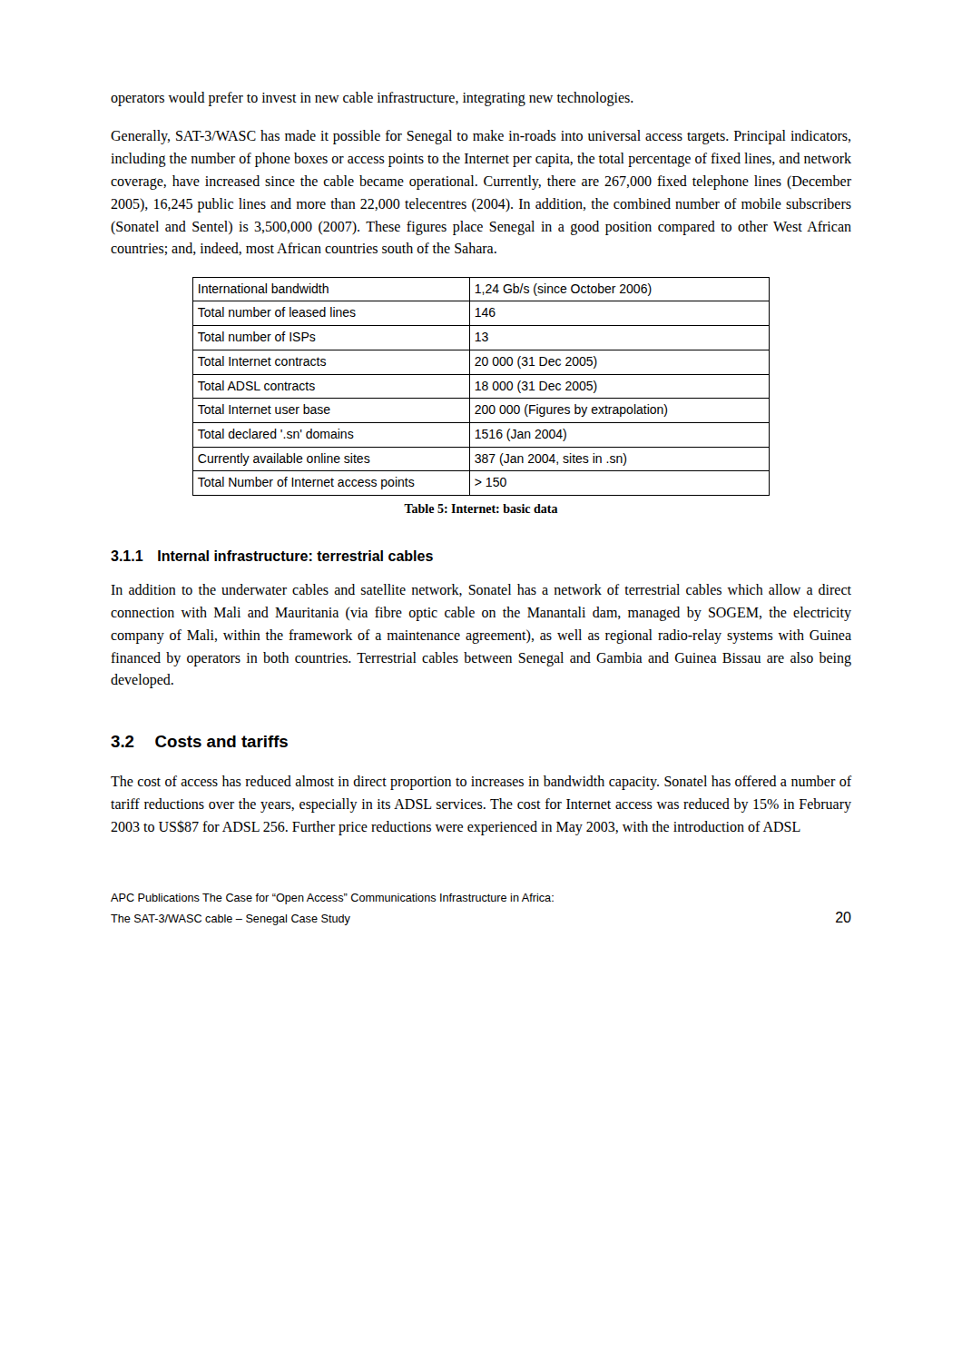operators would prefer to invest in new cable infrastructure, integrating new technologies.
Generally, SAT-3/WASC has made it possible for Senegal to make in-roads into universal access targets. Principal indicators, including the number of phone boxes or access points to the Internet per capita, the total percentage of fixed lines, and network coverage, have increased since the cable became operational. Currently, there are 267,000 fixed telephone lines (December 2005), 16,245 public lines and more than 22,000 telecentres (2004). In addition, the combined number of mobile subscribers (Sonatel and Sentel) is 3,500,000 (2007). These figures place Senegal in a good position compared to other West African countries; and, indeed, most African countries south of the Sahara.
| International bandwidth | 1,24 Gb/s (since October 2006) |
| Total number of leased lines | 146 |
| Total number of ISPs | 13 |
| Total Internet contracts | 20 000 (31 Dec 2005) |
| Total ADSL contracts | 18 000 (31 Dec 2005) |
| Total Internet user base | 200 000 (Figures by extrapolation) |
| Total declared '.sn' domains | 1516 (Jan 2004) |
| Currently available online sites | 387 (Jan 2004, sites in .sn) |
| Total Number of Internet access points | > 150 |
Table 5: Internet: basic data
3.1.1 Internal infrastructure: terrestrial cables
In addition to the underwater cables and satellite network, Sonatel has a network of terrestrial cables which allow a direct connection with Mali and Mauritania (via fibre optic cable on the Manantali dam, managed by SOGEM, the electricity company of Mali, within the framework of a maintenance agreement), as well as regional radio-relay systems with Guinea financed by operators in both countries. Terrestrial cables between Senegal and Gambia and Guinea Bissau are also being developed.
3.2 Costs and tariffs
The cost of access has reduced almost in direct proportion to increases in bandwidth capacity. Sonatel has offered a number of tariff reductions over the years, especially in its ADSL services. The cost for Internet access was reduced by 15% in February 2003 to US$87 for ADSL 256. Further price reductions were experienced in May 2003, with the introduction of ADSL
APC Publications The Case for “Open Access” Communications Infrastructure in Africa:
The SAT-3/WASC cable – Senegal Case Study 20